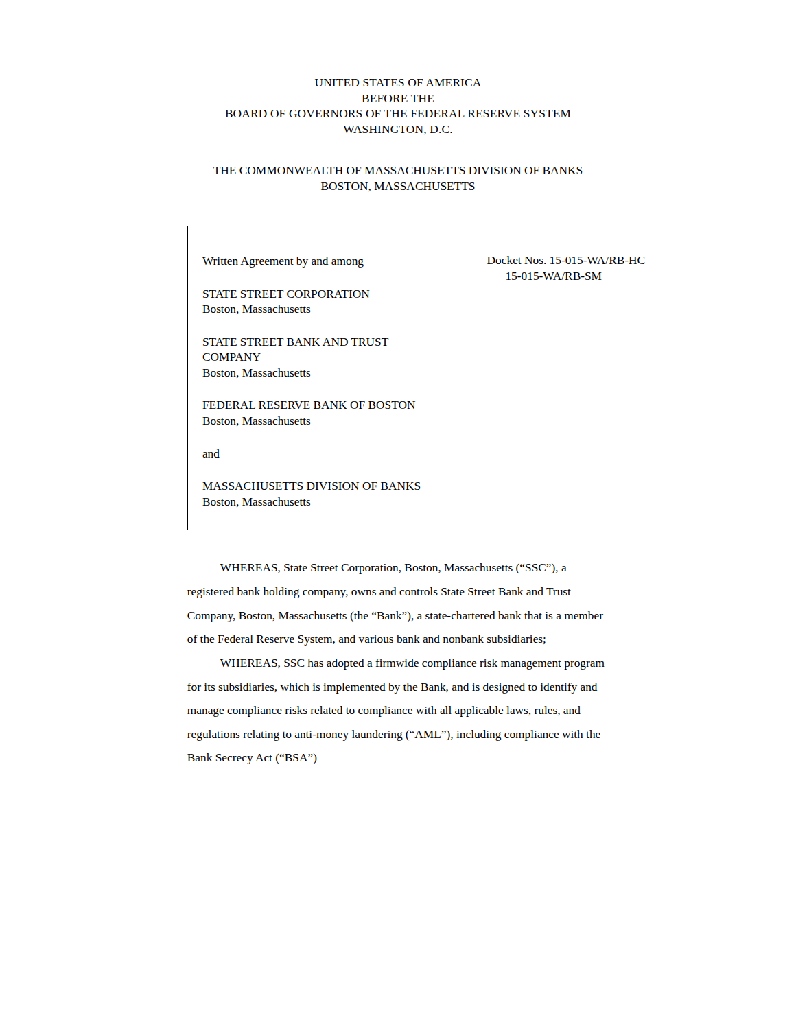UNITED STATES OF AMERICA
BEFORE THE
BOARD OF GOVERNORS OF THE FEDERAL RESERVE SYSTEM
WASHINGTON, D.C.
THE COMMONWEALTH OF MASSACHUSETTS DIVISION OF BANKS
BOSTON, MASSACHUSETTS
Written Agreement by and among
STATE STREET CORPORATION
Boston, Massachusetts
STATE STREET BANK AND TRUST
COMPANY
Boston, Massachusetts
FEDERAL RESERVE BANK OF BOSTON
Boston, Massachusetts
and
MASSACHUSETTS DIVISION OF BANKS
Boston, Massachusetts
Docket Nos. 15-015-WA/RB-HC
15-015-WA/RB-SM
WHEREAS, State Street Corporation, Boston, Massachusetts (“SSC”), a registered bank holding company, owns and controls State Street Bank and Trust Company, Boston, Massachusetts (the “Bank”), a state-chartered bank that is a member of the Federal Reserve System, and various bank and nonbank subsidiaries;
WHEREAS, SSC has adopted a firmwide compliance risk management program for its subsidiaries, which is implemented by the Bank, and is designed to identify and manage compliance risks related to compliance with all applicable laws, rules, and regulations relating to anti-money laundering (“AML”), including compliance with the Bank Secrecy Act (“BSA”)